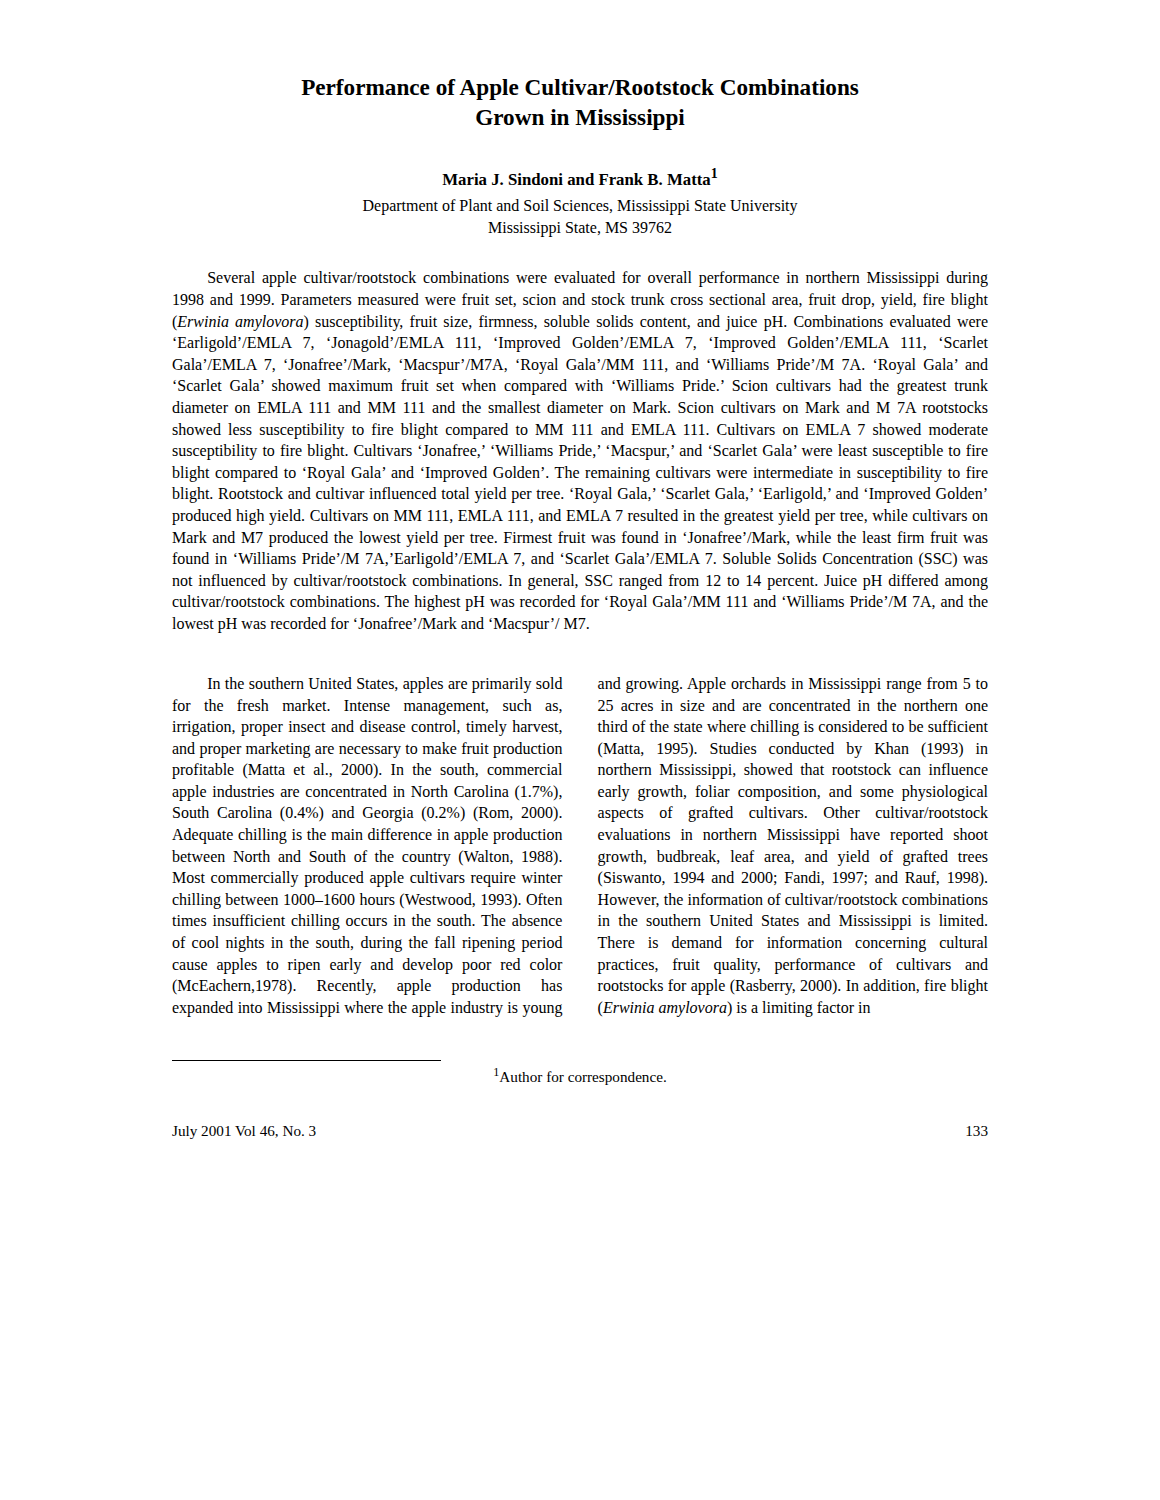Performance of Apple Cultivar/Rootstock Combinations
Grown in Mississippi
Maria J. Sindoni and Frank B. Matta1
Department of Plant and Soil Sciences, Mississippi State University
Mississippi State, MS 39762
Several apple cultivar/rootstock combinations were evaluated for overall performance in northern Mississippi during 1998 and 1999. Parameters measured were fruit set, scion and stock trunk cross sectional area, fruit drop, yield, fire blight (Erwinia amylovora) susceptibility, fruit size, firmness, soluble solids content, and juice pH. Combinations evaluated were ‘Earligold’/EMLA 7, ‘Jonagold’/EMLA 111, ‘Improved Golden’/EMLA 7, ‘Improved Golden’/EMLA 111, ‘Scarlet Gala’/EMLA 7, ‘Jonafree’/Mark, ‘Macspur’/M7A, ‘Royal Gala’/MM 111, and ‘Williams Pride’/M 7A. ‘Royal Gala’ and ‘Scarlet Gala’ showed maximum fruit set when compared with ‘Williams Pride.’ Scion cultivars had the greatest trunk diameter on EMLA 111 and MM 111 and the smallest diameter on Mark. Scion cultivars on Mark and M 7A rootstocks showed less susceptibility to fire blight compared to MM 111 and EMLA 111. Cultivars on EMLA 7 showed moderate susceptibility to fire blight. Cultivars ‘Jonafree,’ ‘Williams Pride,’ ‘Macspur,’ and ‘Scarlet Gala’ were least susceptible to fire blight compared to ‘Royal Gala’ and ‘Improved Golden’. The remaining cultivars were intermediate in susceptibility to fire blight. Rootstock and cultivar influenced total yield per tree. ‘Royal Gala,’ ‘Scarlet Gala,’ ‘Earligold,’ and ‘Improved Golden’ produced high yield. Cultivars on MM 111, EMLA 111, and EMLA 7 resulted in the greatest yield per tree, while cultivars on Mark and M7 produced the lowest yield per tree. Firmest fruit was found in ‘Jonafree’/Mark, while the least firm fruit was found in ‘Williams Pride’/M 7A,’Earligold’/EMLA 7, and ‘Scarlet Gala’/EMLA 7. Soluble Solids Concentration (SSC) was not influenced by cultivar/rootstock combinations. In general, SSC ranged from 12 to 14 percent. Juice pH differed among cultivar/rootstock combinations. The highest pH was recorded for ‘Royal Gala’/MM 111 and ‘Williams Pride’/M 7A, and the lowest pH was recorded for ‘Jonafree’/Mark and ‘Macspur’/ M7.
In the southern United States, apples are primarily sold for the fresh market. Intense management, such as, irrigation, proper insect and disease control, timely harvest, and proper marketing are necessary to make fruit production profitable (Matta et al., 2000). In the south, commercial apple industries are concentrated in North Carolina (1.7%), South Carolina (0.4%) and Georgia (0.2%) (Rom, 2000). Adequate chilling is the main difference in apple production between North and South of the country (Walton, 1988). Most commercially produced apple cultivars require winter chilling between 1000–1600 hours (Westwood, 1993). Often times insufficient chilling occurs in the south. The absence of cool nights in the south, during the fall ripening period cause apples to ripen early and develop poor red color (McEachern,1978). Recently, apple production has expanded into Mississippi where the apple industry is young and growing. Apple orchards in Mississippi range from 5 to 25 acres in size and are concentrated in the northern one third of the state where chilling is considered to be sufficient (Matta, 1995). Studies conducted by Khan (1993) in northern Mississippi, showed that rootstock can influence early growth, foliar composition, and some physiological aspects of grafted cultivars. Other cultivar/rootstock evaluations in northern Mississippi have reported shoot growth, budbreak, leaf area, and yield of grafted trees (Siswanto, 1994 and 2000; Fandi, 1997; and Rauf, 1998). However, the information of cultivar/rootstock combinations in the southern United States and Mississippi is limited. There is demand for information concerning cultural practices, fruit quality, performance of cultivars and rootstocks for apple (Rasberry, 2000). In addition, fire blight (Erwinia amylovora) is a limiting factor in
1Author for correspondence.
July 2001 Vol 46, No. 3 133